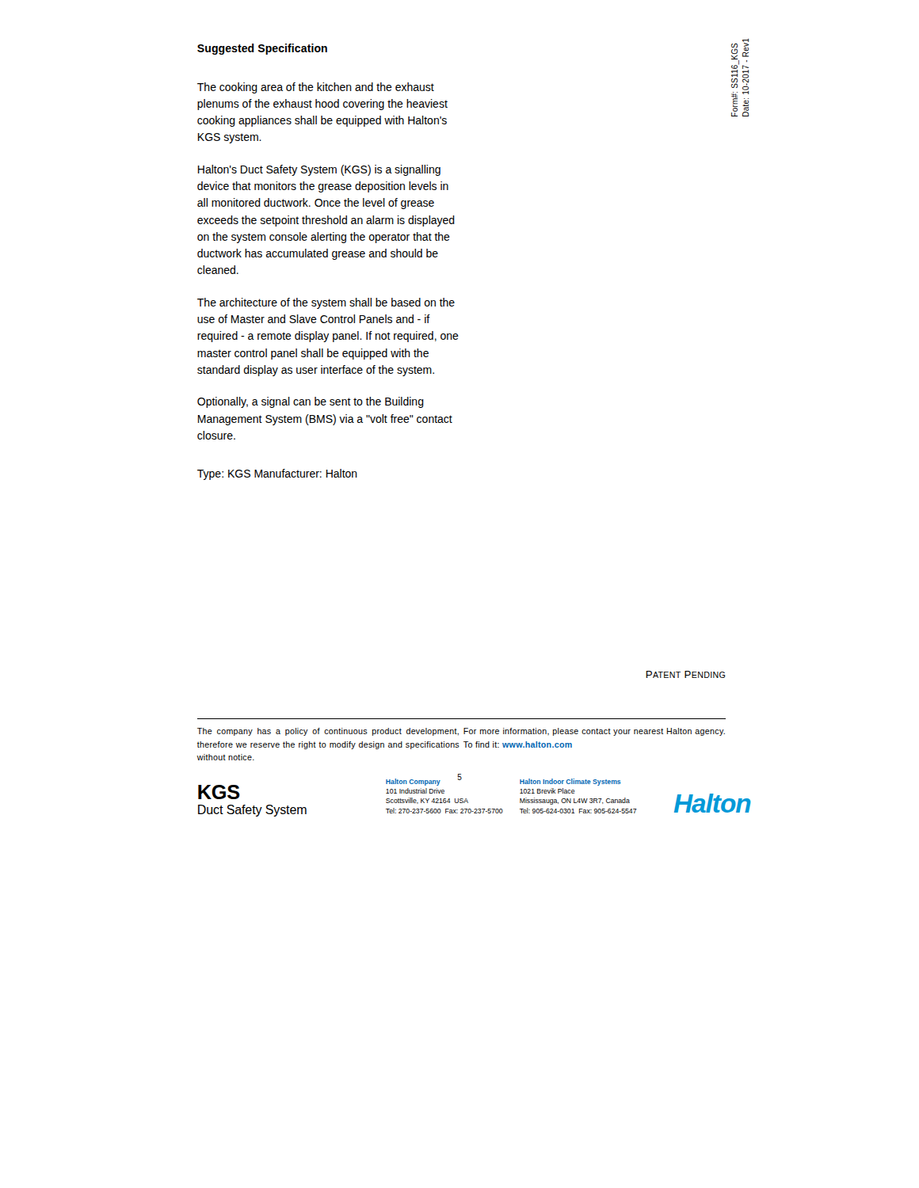Form#: SS116_KGS
Date: 10-2017 - Rev1
Suggested Specification
The cooking area of the kitchen and the exhaust plenums of the exhaust hood covering the heaviest cooking appliances shall be equipped with Halton's KGS system.
Halton's Duct Safety System (KGS) is a signalling device that monitors the grease deposition levels in all monitored ductwork. Once the level of grease exceeds the setpoint threshold an alarm is displayed on the system console alerting the operator that the ductwork has accumulated grease and should be cleaned.
The architecture of the system shall be based on the use of Master and Slave Control Panels and - if required - a remote display panel. If not required, one master control panel shall be equipped with the standard display as user interface of the system.
Optionally, a signal can be sent to the Building Management System (BMS) via a "volt free" contact closure.
Type: KGS Manufacturer: Halton
PATENT PENDING
The company has a policy of continuous product development, therefore we reserve the right to modify design and specifications without notice.
For more information, please contact your nearest Halton agency. To find it: www.halton.com
5
KGS
Duct Safety System
Halton Company
101 Industrial Drive
Scottsville, KY 42164 USA
Tel: 270-237-5600 Fax: 270-237-5700
Halton Indoor Climate Systems
1021 Brevik Place
Mississauga, ON L4W 3R7, Canada
Tel: 905-624-0301 Fax: 905-624-5547
Halton